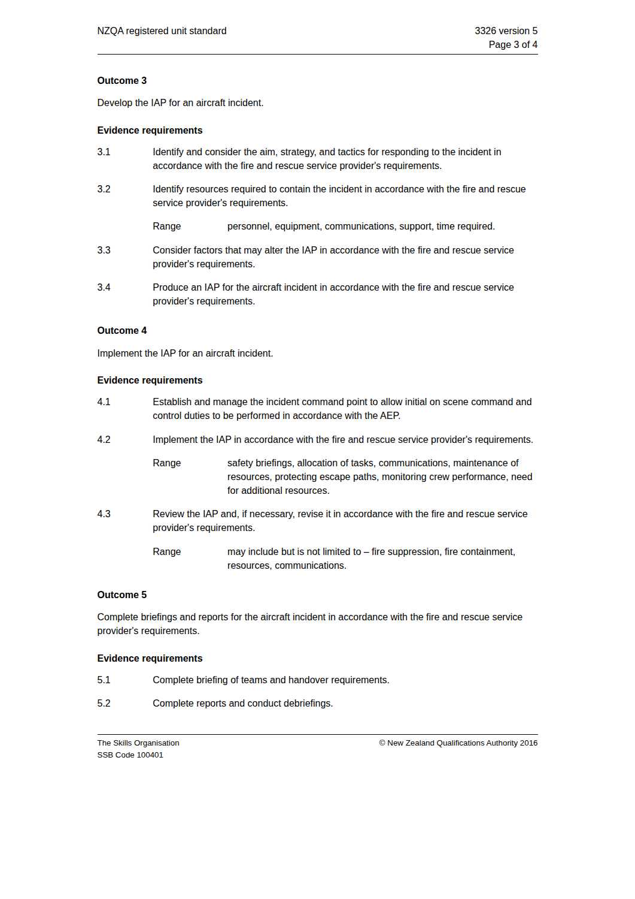NZQA registered unit standard
3326 version 5
Page 3 of 4
Outcome 3
Develop the IAP for an aircraft incident.
Evidence requirements
3.1
Identify and consider the aim, strategy, and tactics for responding to the incident in accordance with the fire and rescue service provider's requirements.
3.2
Identify resources required to contain the incident in accordance with the fire and rescue service provider's requirements.
Range
personnel, equipment, communications, support, time required.
3.3
Consider factors that may alter the IAP in accordance with the fire and rescue service provider's requirements.
3.4
Produce an IAP for the aircraft incident in accordance with the fire and rescue service provider's requirements.
Outcome 4
Implement the IAP for an aircraft incident.
Evidence requirements
4.1
Establish and manage the incident command point to allow initial on scene command and control duties to be performed in accordance with the AEP.
4.2
Implement the IAP in accordance with the fire and rescue service provider's requirements.
Range
safety briefings, allocation of tasks, communications, maintenance of resources, protecting escape paths, monitoring crew performance, need for additional resources.
4.3
Review the IAP and, if necessary, revise it in accordance with the fire and rescue service provider's requirements.
Range
may include but is not limited to – fire suppression, fire containment, resources, communications.
Outcome 5
Complete briefings and reports for the aircraft incident in accordance with the fire and rescue service provider's requirements.
Evidence requirements
5.1
Complete briefing of teams and handover requirements.
5.2
Complete reports and conduct debriefings.
The Skills Organisation
SSB Code 100401
© New Zealand Qualifications Authority 2016